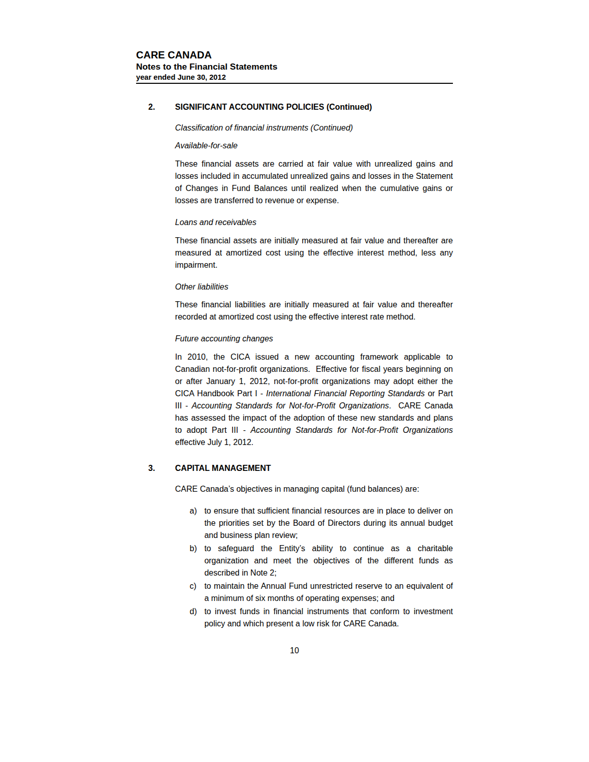CARE CANADA
Notes to the Financial Statements
year ended June 30, 2012
2. SIGNIFICANT ACCOUNTING POLICIES (Continued)
Classification of financial instruments (Continued)
Available-for-sale
These financial assets are carried at fair value with unrealized gains and losses included in accumulated unrealized gains and losses in the Statement of Changes in Fund Balances until realized when the cumulative gains or losses are transferred to revenue or expense.
Loans and receivables
These financial assets are initially measured at fair value and thereafter are measured at amortized cost using the effective interest method, less any impairment.
Other liabilities
These financial liabilities are initially measured at fair value and thereafter recorded at amortized cost using the effective interest rate method.
Future accounting changes
In 2010, the CICA issued a new accounting framework applicable to Canadian not-for-profit organizations. Effective for fiscal years beginning on or after January 1, 2012, not-for-profit organizations may adopt either the CICA Handbook Part I - International Financial Reporting Standards or Part III - Accounting Standards for Not-for-Profit Organizations. CARE Canada has assessed the impact of the adoption of these new standards and plans to adopt Part III - Accounting Standards for Not-for-Profit Organizations effective July 1, 2012.
3. CAPITAL MANAGEMENT
CARE Canada’s objectives in managing capital (fund balances) are:
a) to ensure that sufficient financial resources are in place to deliver on the priorities set by the Board of Directors during its annual budget and business plan review;
b) to safeguard the Entity’s ability to continue as a charitable organization and meet the objectives of the different funds as described in Note 2;
c) to maintain the Annual Fund unrestricted reserve to an equivalent of a minimum of six months of operating expenses; and
d) to invest funds in financial instruments that conform to investment policy and which present a low risk for CARE Canada.
10